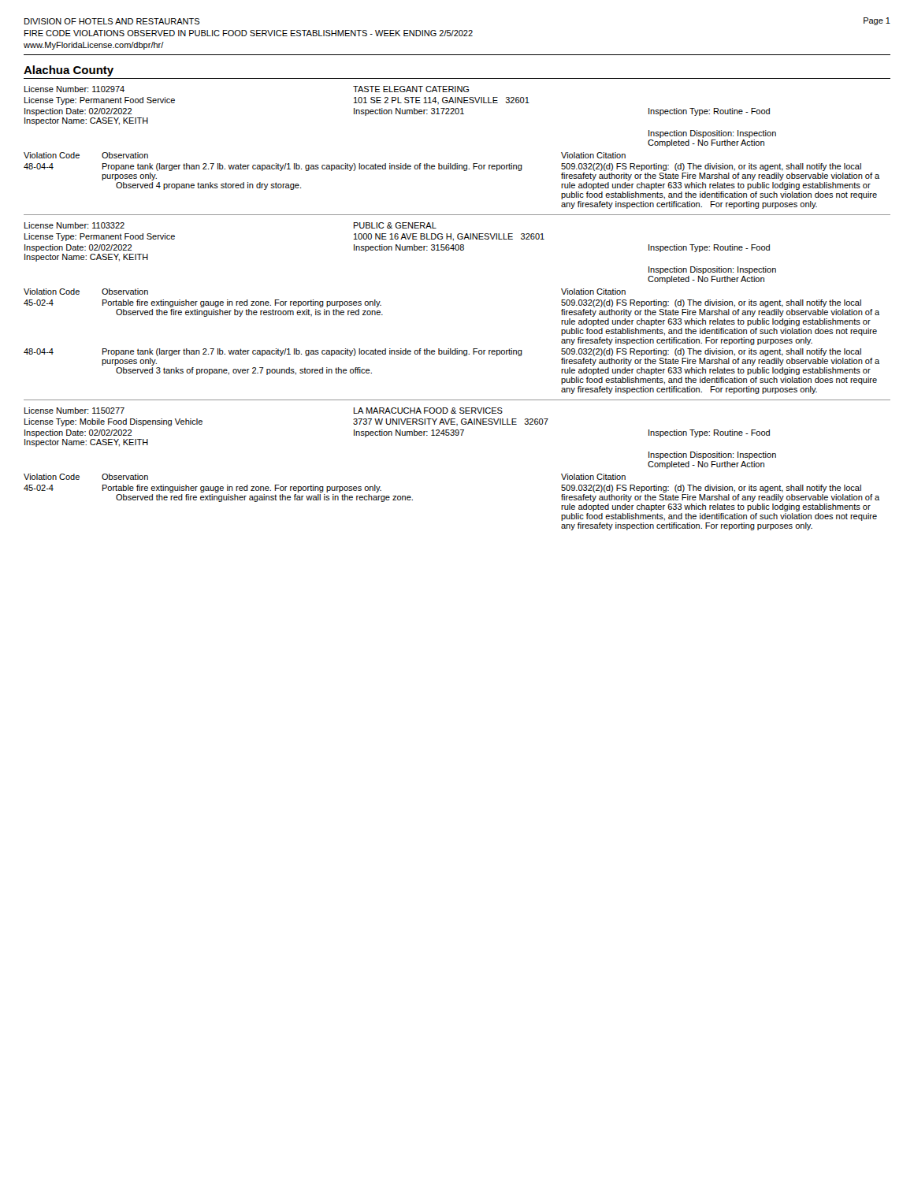Page 1
DIVISION OF HOTELS AND RESTAURANTS
FIRE CODE VIOLATIONS OBSERVED IN PUBLIC FOOD SERVICE ESTABLISHMENTS - WEEK ENDING 2/5/2022
www.MyFloridaLicense.com/dbpr/hr/
Alachua County
| License Number: 1102974 | TASTE ELEGANT CATERING |
| License Type: Permanent Food Service | 101 SE 2 PL STE 114, GAINESVILLE 32601 |
| Inspection Date: 02/02/2022 Inspector Name: CASEY, KEITH | Inspection Number: 3172201 | Inspection Type: Routine - Food |
| | | Inspection Disposition: Inspection Completed - No Further Action |
| Violation Code | Observation | Violation Citation |
| 48-04-4 | Propane tank (larger than 2.7 lb. water capacity/1 lb. gas capacity) located inside of the building. For reporting purposes only. Observed 4 propane tanks stored in dry storage. | 509.032(2)(d) FS Reporting: (d) The division, or its agent, shall notify the local firesafety authority or the State Fire Marshal of any readily observable violation of a rule adopted under chapter 633 which relates to public lodging establishments or public food establishments, and the identification of such violation does not require any firesafety inspection certification. For reporting purposes only. |
| License Number: 1103322 | PUBLIC & GENERAL |
| License Type: Permanent Food Service | 1000 NE 16 AVE BLDG H, GAINESVILLE 32601 |
| Inspection Date: 02/02/2022 Inspector Name: CASEY, KEITH | Inspection Number: 3156408 | Inspection Type: Routine - Food |
| | | Inspection Disposition: Inspection Completed - No Further Action |
| Violation Code | Observation | Violation Citation |
| 45-02-4 | Portable fire extinguisher gauge in red zone. For reporting purposes only. Observed the fire extinguisher by the restroom exit, is in the red zone. | 509.032(2)(d) FS Reporting: (d) The division, or its agent, shall notify the local firesafety authority or the State Fire Marshal of any readily observable violation of a rule adopted under chapter 633 which relates to public lodging establishments or public food establishments, and the identification of such violation does not require any firesafety inspection certification. For reporting purposes only. |
| 48-04-4 | Propane tank (larger than 2.7 lb. water capacity/1 lb. gas capacity) located inside of the building. For reporting purposes only. Observed 3 tanks of propane, over 2.7 pounds, stored in the office. | 509.032(2)(d) FS Reporting: (d) The division, or its agent, shall notify the local firesafety authority or the State Fire Marshal of any readily observable violation of a rule adopted under chapter 633 which relates to public lodging establishments or public food establishments, and the identification of such violation does not require any firesafety inspection certification. For reporting purposes only. |
| License Number: 1150277 | LA MARACUCHA FOOD & SERVICES |
| License Type: Mobile Food Dispensing Vehicle | 3737 W UNIVERSITY AVE, GAINESVILLE 32607 |
| Inspection Date: 02/02/2022 Inspector Name: CASEY, KEITH | Inspection Number: 1245397 | Inspection Type: Routine - Food |
| | | Inspection Disposition: Inspection Completed - No Further Action |
| Violation Code | Observation | Violation Citation |
| 45-02-4 | Portable fire extinguisher gauge in red zone. For reporting purposes only. Observed the red fire extinguisher against the far wall is in the recharge zone. | 509.032(2)(d) FS Reporting: (d) The division, or its agent, shall notify the local firesafety authority or the State Fire Marshal of any readily observable violation of a rule adopted under chapter 633 which relates to public lodging establishments or public food establishments, and the identification of such violation does not require any firesafety inspection certification. For reporting purposes only. |